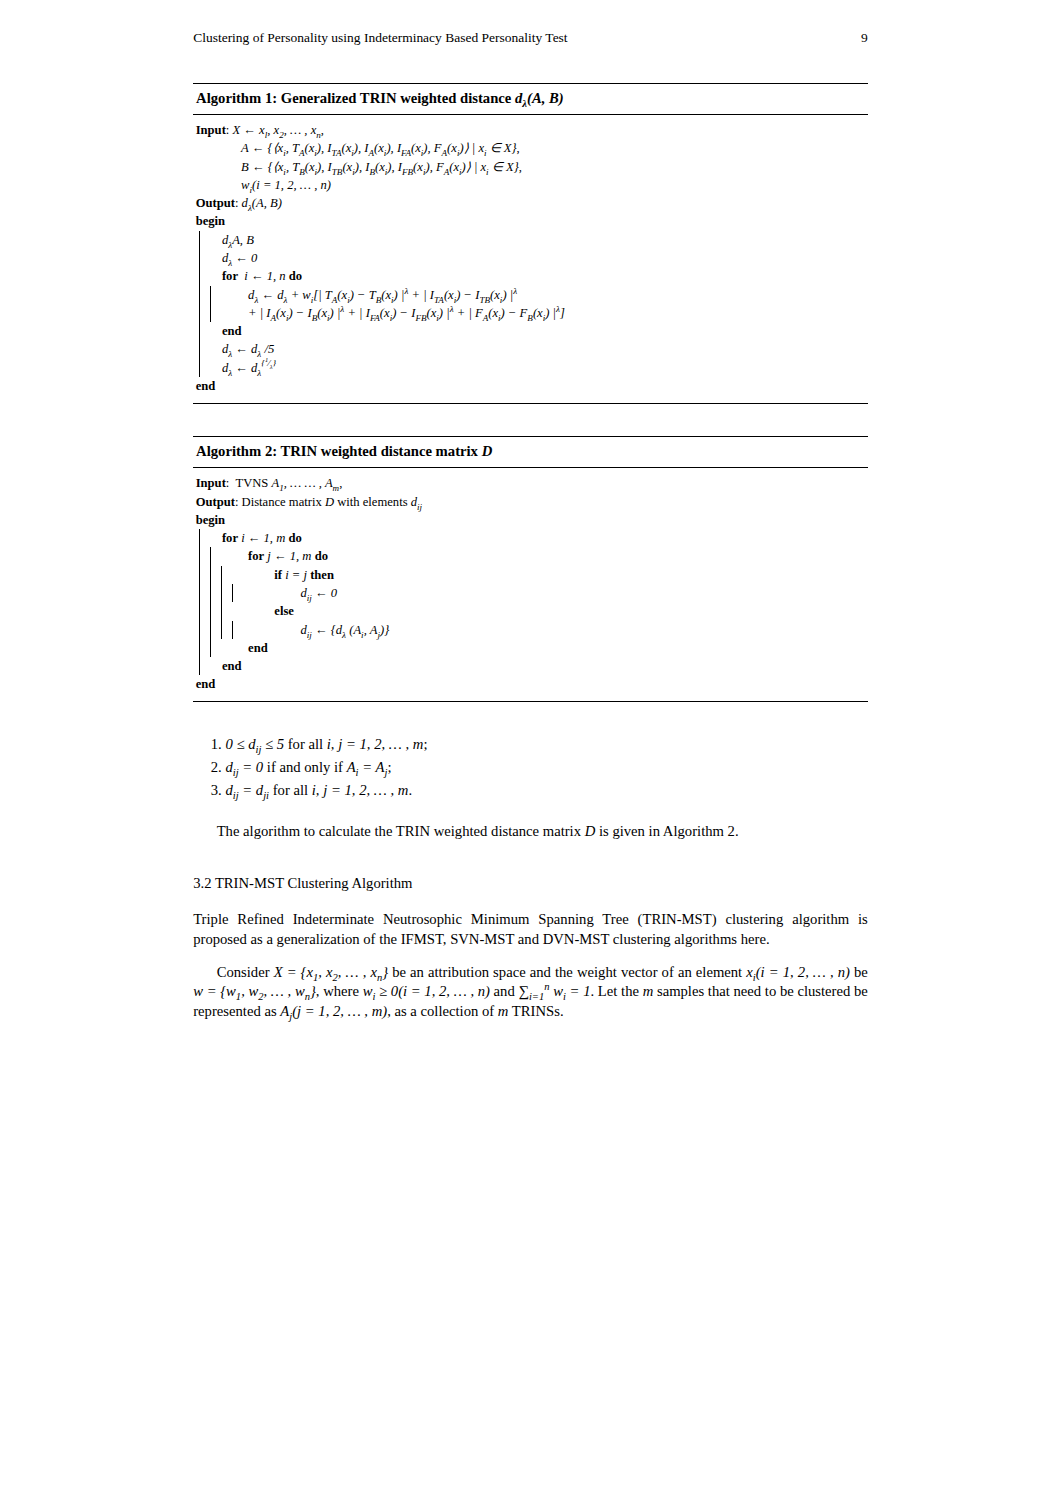Clustering of Personality using Indeterminacy Based Personality Test 9
Algorithm 1: Generalized TRIN weighted distance dλ(A, B)
Input: X ← xl, x2, … , xn,
A ← {⟨xi, TA(xi), ITA(xi), IA(xi), IFA(xi), FA(xi)⟩ | xi ∈ X},
B ← {⟨xi, TB(xi), ITB(xi), IB(xi), IFB(xi), FA(xi)⟩ | xi ∈ X},
wi(i = 1, 2, … , n)
Output: dλ(A, B)
begin
dλA, B
dλ ← 0
for i ← 1, n do
dλ ← dλ + wi[| TA(xi) − TB(xi) |λ + | ITA(xi) − ITB(xi) |λ
+ | IA(xi) − IB(xi) |λ + | IFA(xi) − IFB(xi) |λ + | FA(xi) − FB(xi) |λ]
end
dλ ← dλ /5
dλ ← dλ{1⁄λ}
end
Algorithm 2: TRIN weighted distance matrix D
Input: TVNS A1, … … , Am,
Output: Distance matrix D with elements dij
begin
for i ← 1, m do
for j ← 1, m do
if i = j then
dij ← 0
else
dij ← {dλ (Ai, Aj)}
end
end
end
0 ≤ dij ≤ 5 for all i, j = 1, 2, … , m;
dij = 0 if and only if Ai = Aj;
dij = dji for all i, j = 1, 2, … , m.
The algorithm to calculate the TRIN weighted distance matrix D is given in Algorithm 2.
3.2 TRIN-MST Clustering Algorithm
Triple Refined Indeterminate Neutrosophic Minimum Spanning Tree (TRIN-MST) clustering algorithm is proposed as a generalization of the IFMST, SVN-MST and DVN-MST clustering algorithms here.
Consider X = {x1, x2, … , xn} be an attribution space and the weight vector of an element xi(i = 1, 2, … , n) be w = {w1, w2, … , wn}, where wi ≥ 0(i = 1, 2, … , n) and ∑i=1n wi = 1. Let the m samples that need to be clustered be represented as Aj(j = 1, 2, … , m), as a collection of m TRINSs.